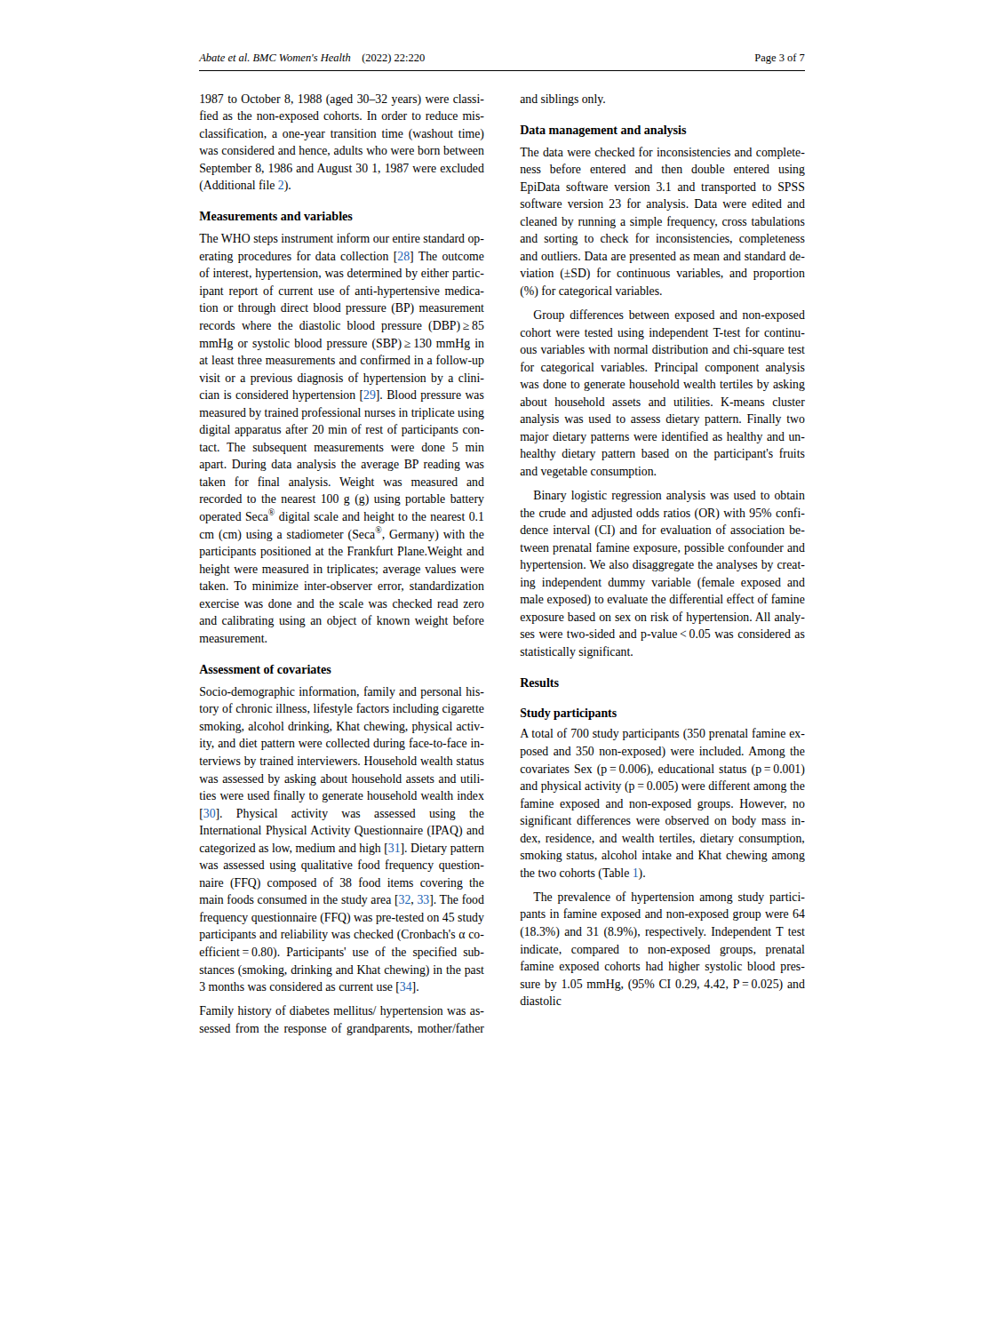Abate et al. BMC Women's Health (2022) 22:220 Page 3 of 7
1987 to October 8, 1988 (aged 30–32 years) were classified as the non-exposed cohorts. In order to reduce misclassification, a one-year transition time (washout time) was considered and hence, adults who were born between September 8, 1986 and August 30 1, 1987 were excluded (Additional file 2).
Measurements and variables
The WHO steps instrument inform our entire standard operating procedures for data collection [28] The outcome of interest, hypertension, was determined by either participant report of current use of anti-hypertensive medication or through direct blood pressure (BP) measurement records where the diastolic blood pressure (DBP) ≥ 85 mmHg or systolic blood pressure (SBP) ≥ 130 mmHg in at least three measurements and confirmed in a follow-up visit or a previous diagnosis of hypertension by a clinician is considered hypertension [29]. Blood pressure was measured by trained professional nurses in triplicate using digital apparatus after 20 min of rest of participants contact. The subsequent measurements were done 5 min apart. During data analysis the average BP reading was taken for final analysis. Weight was measured and recorded to the nearest 100 g (g) using portable battery operated Seca® digital scale and height to the nearest 0.1 cm (cm) using a stadiometer (Seca®, Germany) with the participants positioned at the Frankfurt Plane.Weight and height were measured in triplicates; average values were taken. To minimize inter-observer error, standardization exercise was done and the scale was checked read zero and calibrating using an object of known weight before measurement.
Assessment of covariates
Socio-demographic information, family and personal history of chronic illness, lifestyle factors including cigarette smoking, alcohol drinking, Khat chewing, physical activity, and diet pattern were collected during face-to-face interviews by trained interviewers. Household wealth status was assessed by asking about household assets and utilities were used finally to generate household wealth index [30]. Physical activity was assessed using the International Physical Activity Questionnaire (IPAQ) and categorized as low, medium and high [31]. Dietary pattern was assessed using qualitative food frequency questionnaire (FFQ) composed of 38 food items covering the main foods consumed in the study area [32, 33]. The food frequency questionnaire (FFQ) was pre-tested on 45 study participants and reliability was checked (Cronbach's α coefficient = 0.80). Participants' use of the specified substances (smoking, drinking and Khat chewing) in the past 3 months was considered as current use [34].
Family history of diabetes mellitus/ hypertension was assessed from the response of grandparents, mother/father and siblings only.
Data management and analysis
The data were checked for inconsistencies and completeness before entered and then double entered using EpiData software version 3.1 and transported to SPSS software version 23 for analysis. Data were edited and cleaned by running a simple frequency, cross tabulations and sorting to check for inconsistencies, completeness and outliers. Data are presented as mean and standard deviation (±SD) for continuous variables, and proportion (%) for categorical variables.
Group differences between exposed and non-exposed cohort were tested using independent T-test for continuous variables with normal distribution and chi-square test for categorical variables. Principal component analysis was done to generate household wealth tertiles by asking about household assets and utilities. K-means cluster analysis was used to assess dietary pattern. Finally two major dietary patterns were identified as healthy and unhealthy dietary pattern based on the participant's fruits and vegetable consumption.
Binary logistic regression analysis was used to obtain the crude and adjusted odds ratios (OR) with 95% confidence interval (CI) and for evaluation of association between prenatal famine exposure, possible confounder and hypertension. We also disaggregate the analyses by creating independent dummy variable (female exposed and male exposed) to evaluate the differential effect of famine exposure based on sex on risk of hypertension. All analyses were two-sided and p-value < 0.05 was considered as statistically significant.
Results
Study participants
A total of 700 study participants (350 prenatal famine exposed and 350 non-exposed) were included. Among the covariates Sex (p = 0.006), educational status (p = 0.001) and physical activity (p = 0.005) were different among the famine exposed and non-exposed groups. However, no significant differences were observed on body mass index, residence, and wealth tertiles, dietary consumption, smoking status, alcohol intake and Khat chewing among the two cohorts (Table 1).
The prevalence of hypertension among study participants in famine exposed and non-exposed group were 64 (18.3%) and 31 (8.9%), respectively. Independent T test indicate, compared to non-exposed groups, prenatal famine exposed cohorts had higher systolic blood pressure by 1.05 mmHg, (95% CI 0.29, 4.42, P = 0.025) and diastolic